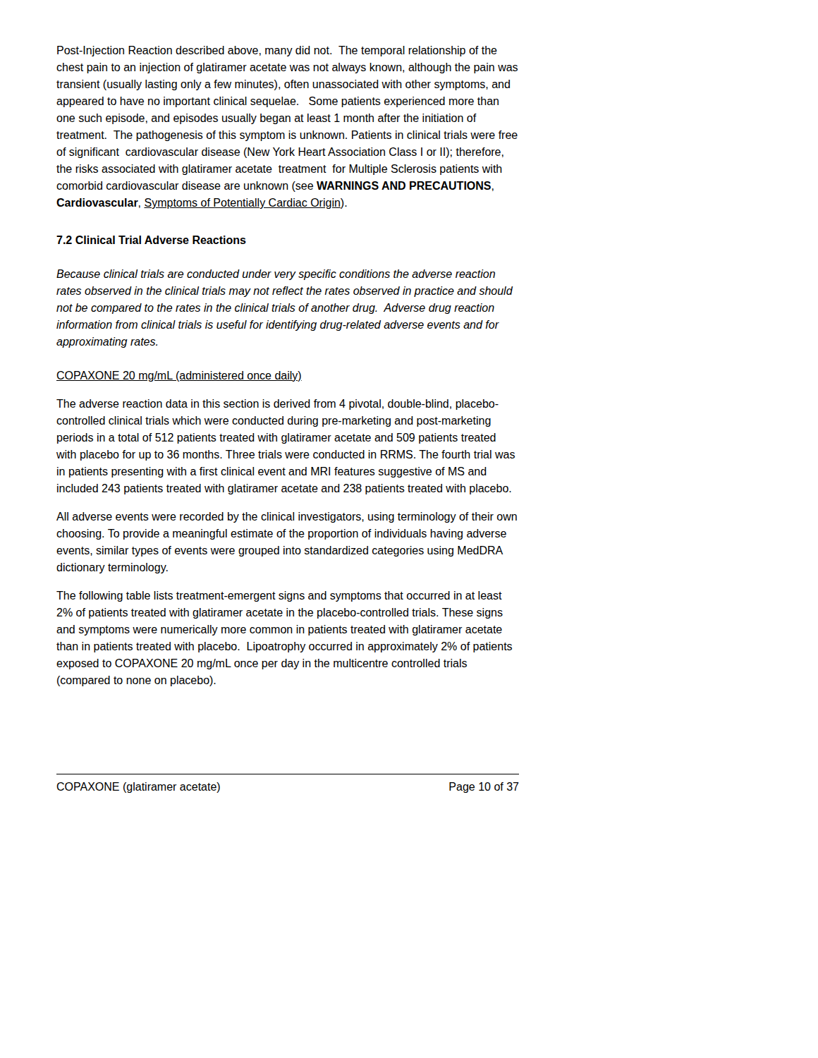Post-Injection Reaction described above, many did not. The temporal relationship of the chest pain to an injection of glatiramer acetate was not always known, although the pain was transient (usually lasting only a few minutes), often unassociated with other symptoms, and appeared to have no important clinical sequelae. Some patients experienced more than one such episode, and episodes usually began at least 1 month after the initiation of treatment. The pathogenesis of this symptom is unknown. Patients in clinical trials were free of significant cardiovascular disease (New York Heart Association Class I or II); therefore, the risks associated with glatiramer acetate treatment for Multiple Sclerosis patients with comorbid cardiovascular disease are unknown (see WARNINGS AND PRECAUTIONS, Cardiovascular, Symptoms of Potentially Cardiac Origin).
7.2 Clinical Trial Adverse Reactions
Because clinical trials are conducted under very specific conditions the adverse reaction rates observed in the clinical trials may not reflect the rates observed in practice and should not be compared to the rates in the clinical trials of another drug. Adverse drug reaction information from clinical trials is useful for identifying drug-related adverse events and for approximating rates.
COPAXONE 20 mg/mL (administered once daily)
The adverse reaction data in this section is derived from 4 pivotal, double-blind, placebo-controlled clinical trials which were conducted during pre-marketing and post-marketing periods in a total of 512 patients treated with glatiramer acetate and 509 patients treated with placebo for up to 36 months. Three trials were conducted in RRMS. The fourth trial was in patients presenting with a first clinical event and MRI features suggestive of MS and included 243 patients treated with glatiramer acetate and 238 patients treated with placebo.
All adverse events were recorded by the clinical investigators, using terminology of their own choosing. To provide a meaningful estimate of the proportion of individuals having adverse events, similar types of events were grouped into standardized categories using MedDRA dictionary terminology.
The following table lists treatment-emergent signs and symptoms that occurred in at least 2% of patients treated with glatiramer acetate in the placebo-controlled trials. These signs and symptoms were numerically more common in patients treated with glatiramer acetate than in patients treated with placebo. Lipoatrophy occurred in approximately 2% of patients exposed to COPAXONE 20 mg/mL once per day in the multicentre controlled trials (compared to none on placebo).
COPAXONE (glatiramer acetate) Page 10 of 37